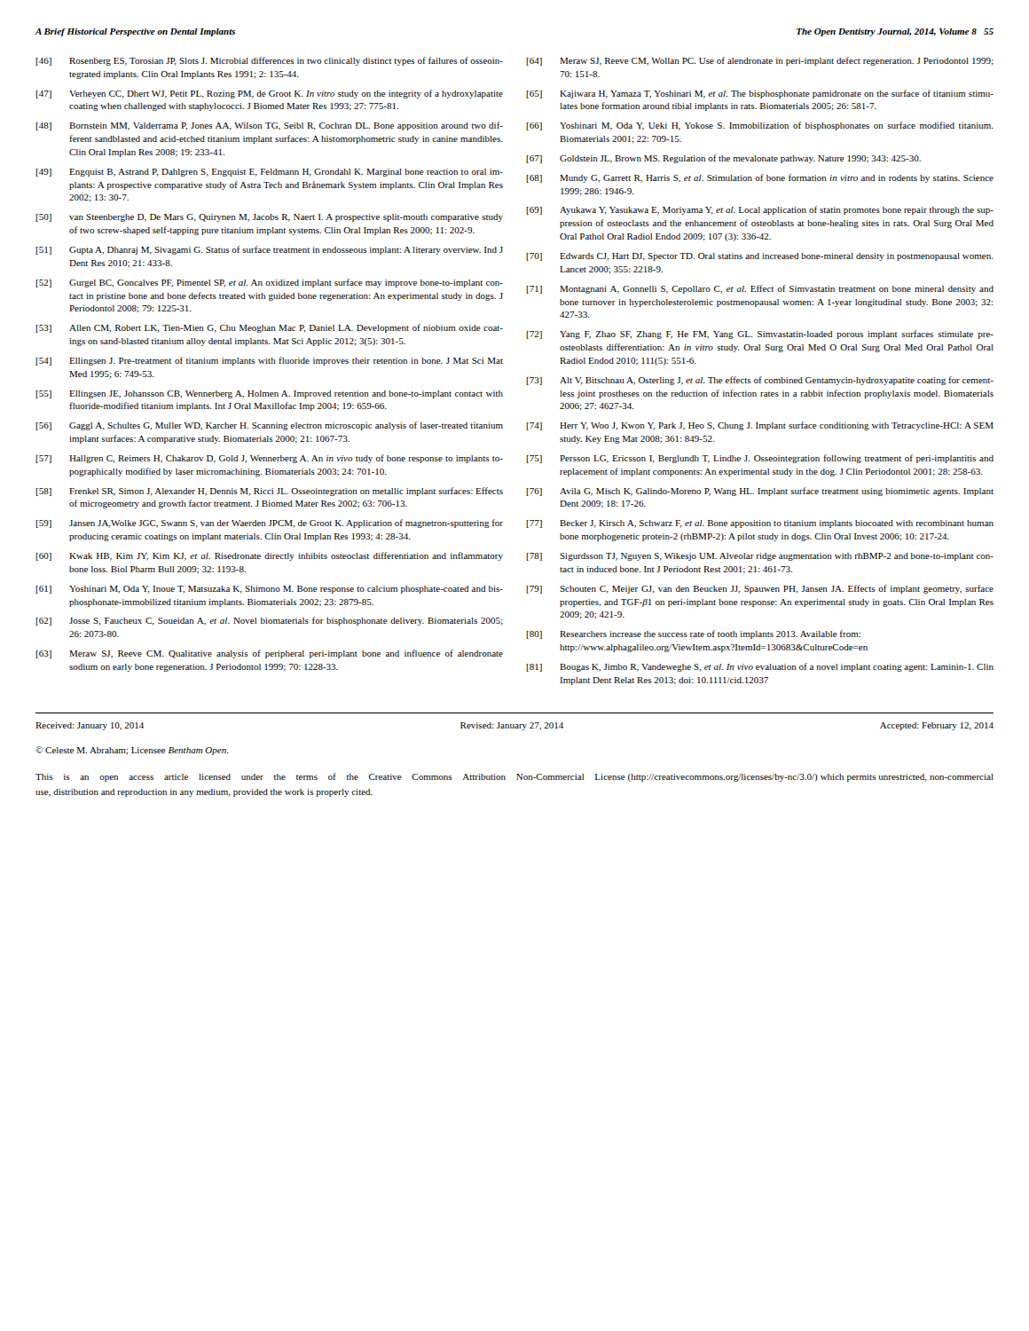A Brief Historical Perspective on Dental Implants
The Open Dentistry Journal, 2014, Volume 8 55
[46]
Rosenberg ES, Torosian JP, Slots J. Microbial differences in two clinically distinct types of failures of osseointegrated implants. Clin Oral Implants Res 1991; 2: 135-44.
[47]
Verheyen CC, Dhert WJ, Petit PL, Rozing PM, de Groot K. In vitro study on the integrity of a hydroxylapatite coating when challenged with staphylococci. J Biomed Mater Res 1993; 27: 775-81.
[48]
Bornstein MM, Valderrama P, Jones AA, Wilson TG, Seibl R, Cochran DL. Bone apposition around two different sandblasted and acid-etched titanium implant surfaces: A histomorphometric study in canine mandibles. Clin Oral Implan Res 2008; 19: 233-41.
[49]
Engquist B, Astrand P, Dahlgren S, Engquist E, Feldmann H, Grondahl K. Marginal bone reaction to oral implants: A prospective comparative study of Astra Tech and Brånemark System implants. Clin Oral Implan Res 2002; 13: 30-7.
[50]
van Steenberghe D, De Mars G, Quirynen M, Jacobs R, Naert I. A prospective split-mouth comparative study of two screw-shaped self-tapping pure titanium implant systems. Clin Oral Implan Res 2000; 11: 202-9.
[51]
Gupta A, Dhanraj M, Sivagami G. Status of surface treatment in endosseous implant: A literary overview. Ind J Dent Res 2010; 21: 433-8.
[52]
Gurgel BC, Goncalves PF, Pimentel SP, et al. An oxidized implant surface may improve bone-to-implant contact in pristine bone and bone defects treated with guided bone regeneration: An experimental study in dogs. J Periodontol 2008; 79: 1225-31.
[53]
Allen CM, Robert LK, Tien-Mien G, Chu Meoghan Mac P, Daniel LA. Development of niobium oxide coatings on sand-blasted titanium alloy dental implants. Mat Sci Applic 2012; 3(5): 301-5.
[54]
Ellingsen J. Pre-treatment of titanium implants with fluoride improves their retention in bone. J Mat Sci Mat Med 1995; 6: 749-53.
[55]
Ellingsen JE, Johansson CB, Wennerberg A, Holmen A. Improved retention and bone-to-implant contact with fluoride-modified titanium implants. Int J Oral Maxillofac Imp 2004; 19: 659-66.
[56]
Gaggl A, Schultes G, Muller WD, Karcher H. Scanning electron microscopic analysis of laser-treated titanium implant surfaces: A comparative study. Biomaterials 2000; 21: 1067-73.
[57]
Hallgren C, Reimers H, Chakarov D, Gold J, Wennerberg A. An in vivo tudy of bone response to implants topographically modified by laser micromachining. Biomaterials 2003; 24: 701-10.
[58]
Frenkel SR, Simon J, Alexander H, Dennis M, Ricci JL. Osseointegration on metallic implant surfaces: Effects of microgeometry and growth factor treatment. J Biomed Mater Res 2002; 63: 706-13.
[59]
Jansen JA,Wolke JGC, Swann S, van der Waerden JPCM, de Groot K. Application of magnetron-sputtering for producing ceramic coatings on implant materials. Clin Oral Implan Res 1993; 4: 28-34.
[60]
Kwak HB, Kim JY, Kim KJ, et al. Risedronate directly inhibits osteoclast differentiation and inflammatory bone loss. Biol Pharm Bull 2009; 32: 1193-8.
[61]
Yoshinari M, Oda Y, Inoue T, Matsuzaka K, Shimono M. Bone response to calcium phosphate-coated and bisphosphonate-immobilized titanium implants. Biomaterials 2002; 23: 2879-85.
[62]
Josse S, Faucheux C, Soueidan A, et al. Novel biomaterials for bisphosphonate delivery. Biomaterials 2005; 26: 2073-80.
[63]
Meraw SJ, Reeve CM. Qualitative analysis of peripheral peri-implant bone and influence of alendronate sodium on early bone regeneration. J Periodontol 1999; 70: 1228-33.
[64]
Meraw SJ, Reeve CM, Wollan PC. Use of alendronate in peri-implant defect regeneration. J Periodontol 1999; 70: 151-8.
[65]
Kajiwara H, Yamaza T, Yoshinari M, et al. The bisphosphonate pamidronate on the surface of titanium stimulates bone formation around tibial implants in rats. Biomaterials 2005; 26: 581-7.
[66]
Yoshinari M, Oda Y, Ueki H, Yokose S. Immobilization of bisphosphonates on surface modified titanium. Biomaterials 2001; 22: 709-15.
[67]
Goldstein JL, Brown MS. Regulation of the mevalonate pathway. Nature 1990; 343: 425-30.
[68]
Mundy G, Garrett R, Harris S, et al. Stimulation of bone formation in vitro and in rodents by statins. Science 1999; 286: 1946-9.
[69]
Ayukawa Y, Yasukawa E, Moriyama Y, et al. Local application of statin promotes bone repair through the suppression of osteoclasts and the enhancement of osteoblasts at bone-healing sites in rats. Oral Surg Oral Med Oral Pathol Oral Radiol Endod 2009; 107 (3): 336-42.
[70]
Edwards CJ, Hart DJ, Spector TD. Oral statins and increased bone-mineral density in postmenopausal women. Lancet 2000; 355: 2218-9.
[71]
Montagnani A, Gonnelli S, Cepollaro C, et al. Effect of Simvastatin treatment on bone mineral density and bone turnover in hypercholesterolemic postmenopausal women: A 1-year longitudinal study. Bone 2003; 32: 427-33.
[72]
Yang F, Zhao SF, Zhang F, He FM, Yang GL. Simvastatin-loaded porous implant surfaces stimulate preosteoblasts differentiation: An in vitro study. Oral Surg Oral Med O Oral Surg Oral Med Oral Pathol Oral Radiol Endod 2010; 111(5): 551-6.
[73]
Alt V, Bitschnau A, Osterling J, et al. The effects of combined Gentamycin-hydroxyapatite coating for cementless joint prostheses on the reduction of infection rates in a rabbit infection prophylaxis model. Biomaterials 2006; 27: 4627-34.
[74]
Herr Y, Woo J, Kwon Y, Park J, Heo S, Chung J. Implant surface conditioning with Tetracycline-HCl: A SEM study. Key Eng Mat 2008; 361: 849-52.
[75]
Persson LG, Ericsson I, Berglundh T, Lindhe J. Osseointegration following treatment of peri-implantitis and replacement of implant components: An experimental study in the dog. J Clin Periodontol 2001; 28: 258-63.
[76]
Avila G, Misch K, Galindo-Moreno P, Wang HL. Implant surface treatment using biomimetic agents. Implant Dent 2009; 18: 17-26.
[77]
Becker J, Kirsch A, Schwarz F, et al. Bone apposition to titanium implants biocoated with recombinant human bone morphogenetic protein-2 (rhBMP-2): A pilot study in dogs. Clin Oral Invest 2006; 10: 217-24.
[78]
Sigurdsson TJ, Nguyen S, Wikesjo UM. Alveolar ridge augmentation with rhBMP-2 and bone-to-implant contact in induced bone. Int J Periodont Rest 2001; 21: 461-73.
[79]
Schouten C, Meijer GJ, van den Beucken JJ, Spauwen PH, Jansen JA. Effects of implant geometry, surface properties, and TGF-β1 on peri-implant bone response: An experimental study in goats. Clin Oral Implan Res 2009; 20; 421-9.
[80]
Researchers increase the success rate of tooth implants 2013. Available from:
http://www.alphagalileo.org/ViewItem.aspx?ItemId=130683&CultureCode=en
[81]
Bougas K, Jimbo R, Vandeweghe S, et al. In vivo evaluation of a novel implant coating agent: Laminin-1. Clin Implant Dent Relat Res 2013; doi: 10.1111/cid.12037
Received: January 10, 2014
Revised: January 27, 2014
Accepted: February 12, 2014
© Celeste M. Abraham; Licensee Bentham Open.
This is an open access article licensed under the terms of the Creative Commons Attribution Non-Commercial License (http://creativecommons.org/licenses/by-nc/3.0/) which permits unrestricted, non-commercial use, distribution and reproduction in any medium, provided the work is properly cited.